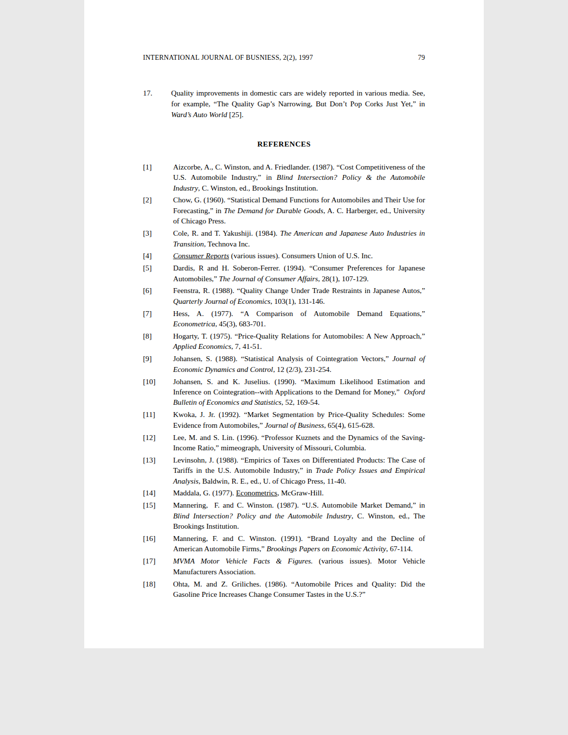International Journal of Busniess, 2(2), 1997 79
17. Quality improvements in domestic cars are widely reported in various media. See, for example, “The Quality Gap’s Narrowing, But Don’t Pop Corks Just Yet,” in Ward’s Auto World [25].
REFERENCES
[1] Aizcorbe, A., C. Winston, and A. Friedlander. (1987). “Cost Competitiveness of the U.S. Automobile Industry,” in Blind Intersection? Policy & the Automobile Industry, C. Winston, ed., Brookings Institution.
[2] Chow, G. (1960). “Statistical Demand Functions for Automobiles and Their Use for Forecasting,” in The Demand for Durable Goods, A. C. Harberger, ed., University of Chicago Press.
[3] Cole, R. and T. Yakushiji. (1984). The American and Japanese Auto Industries in Transition, Technova Inc.
[4] Consumer Reports (various issues). Consumers Union of U.S. Inc.
[5] Dardis, R and H. Soberon-Ferrer. (1994). “Consumer Preferences for Japanese Automobiles,” The Journal of Consumer Affairs, 28(1), 107-129.
[6] Feenstra, R. (1988). “Quality Change Under Trade Restraints in Japanese Autos,” Quarterly Journal of Economics, 103(1), 131-146.
[7] Hess, A. (1977). “A Comparison of Automobile Demand Equations,” Econometrica, 45(3), 683-701.
[8] Hogarty, T. (1975). “Price-Quality Relations for Automobiles: A New Approach,” Applied Economics, 7, 41-51.
[9] Johansen, S. (1988). “Statistical Analysis of Cointegration Vectors,” Journal of Economic Dynamics and Control, 12 (2/3), 231-254.
[10] Johansen, S. and K. Juselius. (1990). “Maximum Likelihood Estimation and Inference on Cointegration--with Applications to the Demand for Money,” Oxford Bulletin of Economics and Statistics, 52, 169-54.
[11] Kwoka, J. Jr. (1992). “Market Segmentation by Price-Quality Schedules: Some Evidence from Automobiles,” Journal of Business, 65(4), 615-628.
[12] Lee, M. and S. Lin. (1996). “Professor Kuznets and the Dynamics of the Saving-Income Ratio,” mimeograph, University of Missouri, Columbia.
[13] Levinsohn, J. (1988). “Empirics of Taxes on Differentiated Products: The Case of Tariffs in the U.S. Automobile Industry,” in Trade Policy Issues and Empirical Analysis, Baldwin, R. E., ed., U. of Chicago Press, 11-40.
[14] Maddala, G. (1977). Econometrics, McGraw-Hill.
[15] Mannering, F. and C. Winston. (1987). “U.S. Automobile Market Demand,” in Blind Intersection? Policy and the Automobile Industry, C. Winston, ed., The Brookings Institution.
[16] Mannering, F. and C. Winston. (1991). “Brand Loyalty and the Decline of American Automobile Firms,” Brookings Papers on Economic Activity, 67-114.
[17] MVMA Motor Vehicle Facts & Figures. (various issues). Motor Vehicle Manufacturers Association.
[18] Ohta, M. and Z. Griliches. (1986). “Automobile Prices and Quality: Did the Gasoline Price Increases Change Consumer Tastes in the U.S.?”